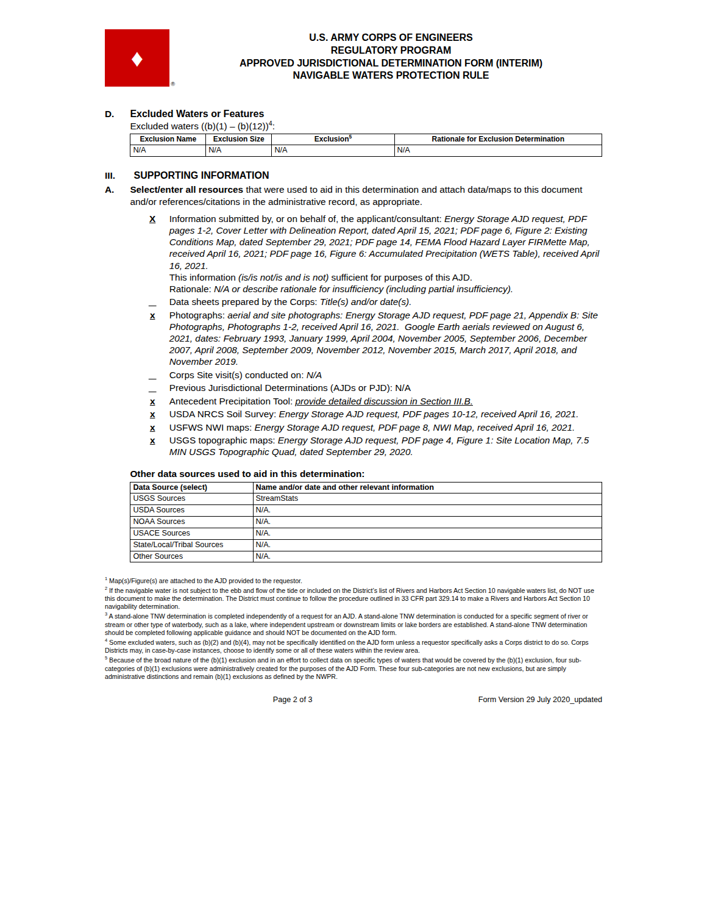♦
®
U.S. ARMY CORPS OF ENGINEERS
REGULATORY PROGRAM
APPROVED JURISDICTIONAL DETERMINATION FORM (INTERIM)
NAVIGABLE WATERS PROTECTION RULE
D.
Excluded Waters or Features
Excluded waters ((b)(1) – (b)(12))4:
| Exclusion Name | Exclusion Size | Exclusion 5 | Rationale for Exclusion Determination |
| --- | --- | --- | --- |
| N/A | N/A | N/A | N/A |
III.
SUPPORTING INFORMATION
A.
Select/enter all resources that were used to aid in this determination and attach data/maps to this document and/or references/citations in the administrative record, as appropriate.
X
Information submitted by, or on behalf of, the applicant/consultant: Energy Storage AJD request, PDF pages 1-2, Cover Letter with Delineation Report, dated April 15, 2021; PDF page 6, Figure 2: Existing Conditions Map, dated September 29, 2021; PDF page 14, FEMA Flood Hazard Layer FIRMette Map, received April 16, 2021; PDF page 16, Figure 6: Accumulated Precipitation (WETS Table), received April 16, 2021.
This information (is/is not/is and is not) sufficient for purposes of this AJD.
Rationale: N/A or describe rationale for insufficiency (including partial insufficiency).
Data sheets prepared by the Corps: Title(s) and/or date(s).
x
Photographs: aerial and site photographs: Energy Storage AJD request, PDF page 21, Appendix B: Site Photographs, Photographs 1-2, received April 16, 2021. Google Earth aerials reviewed on August 6, 2021, dates: February 1993, January 1999, April 2004, November 2005, September 2006, December 2007, April 2008, September 2009, November 2012, November 2015, March 2017, April 2018, and November 2019.
Corps Site visit(s) conducted on: N/A
Previous Jurisdictional Determinations (AJDs or PJD): N/A
x
Antecedent Precipitation Tool: provide detailed discussion in Section III.B.
x
USDA NRCS Soil Survey: Energy Storage AJD request, PDF pages 10-12, received April 16, 2021.
x
USFWS NWI maps: Energy Storage AJD request, PDF page 8, NWI Map, received April 16, 2021.
x
USGS topographic maps: Energy Storage AJD request, PDF page 4, Figure 1: Site Location Map, 7.5 MIN USGS Topographic Quad, dated September 29, 2020.
Other data sources used to aid in this determination:
| Data Source (select) | Name and/or date and other relevant information |
| --- | --- |
| USGS Sources | StreamStats |
| USDA Sources | N/A. |
| NOAA Sources | N/A. |
| USACE Sources | N/A. |
| State/Local/Tribal Sources | N/A. |
| Other Sources | N/A. |
1 Map(s)/Figure(s) are attached to the AJD provided to the requestor.
2 If the navigable water is not subject to the ebb and flow of the tide or included on the District’s list of Rivers and Harbors Act Section 10 navigable waters list, do NOT use this document to make the determination. The District must continue to follow the procedure outlined in 33 CFR part 329.14 to make a Rivers and Harbors Act Section 10 navigability determination.
3 A stand-alone TNW determination is completed independently of a request for an AJD. A stand-alone TNW determination is conducted for a specific segment of river or stream or other type of waterbody, such as a lake, where independent upstream or downstream limits or lake borders are established. A stand-alone TNW determination should be completed following applicable guidance and should NOT be documented on the AJD form.
4 Some excluded waters, such as (b)(2) and (b)(4), may not be specifically identified on the AJD form unless a requestor specifically asks a Corps district to do so. Corps Districts may, in case-by-case instances, choose to identify some or all of these waters within the review area.
5 Because of the broad nature of the (b)(1) exclusion and in an effort to collect data on specific types of waters that would be covered by the (b)(1) exclusion, four sub-categories of (b)(1) exclusions were administratively created for the purposes of the AJD Form. These four sub-categories are not new exclusions, but are simply administrative distinctions and remain (b)(1) exclusions as defined by the NWPR.
Page 2 of 3
Form Version 29 July 2020_updated